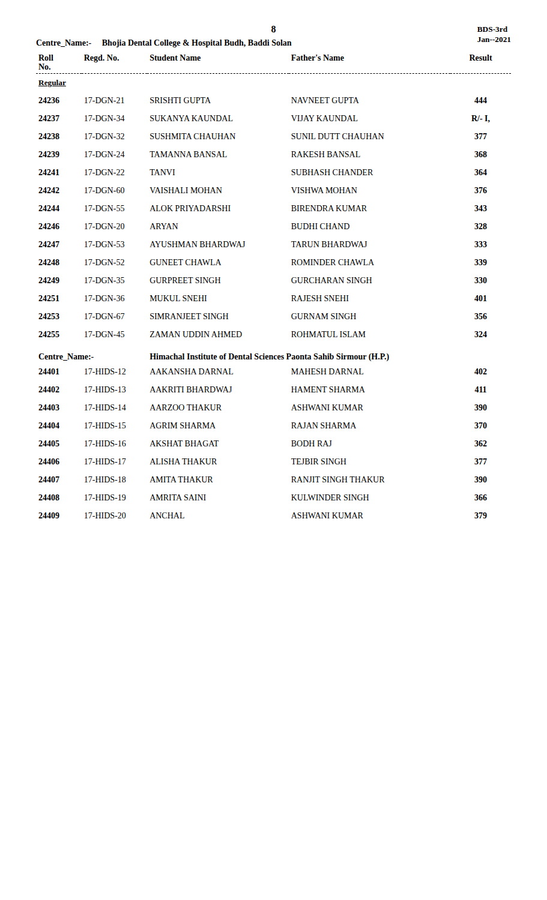8
BDS-3rd
Jan--2021
Centre_Name:- Bhojia Dental College & Hospital Budh, Baddi Solan
| Roll No. | Regd. No. | Student Name | Father's Name | Result |
| --- | --- | --- | --- | --- |
| Regular |
| 24236 | 17-DGN-21 | SRISHTI GUPTA | NAVNEET GUPTA | 444 |
| 24237 | 17-DGN-34 | SUKANYA KAUNDAL | VIJAY KAUNDAL | R/- I, |
| 24238 | 17-DGN-32 | SUSHMITA CHAUHAN | SUNIL DUTT CHAUHAN | 377 |
| 24239 | 17-DGN-24 | TAMANNA BANSAL | RAKESH BANSAL | 368 |
| 24241 | 17-DGN-22 | TANVI | SUBHASH CHANDER | 364 |
| 24242 | 17-DGN-60 | VAISHALI MOHAN | VISHWA MOHAN | 376 |
| 24244 | 17-DGN-55 | ALOK PRIYADARSHI | BIRENDRA KUMAR | 343 |
| 24246 | 17-DGN-20 | ARYAN | BUDHI CHAND | 328 |
| 24247 | 17-DGN-53 | AYUSHMAN BHARDWAJ | TARUN BHARDWAJ | 333 |
| 24248 | 17-DGN-52 | GUNEET CHAWLA | ROMINDER CHAWLA | 339 |
| 24249 | 17-DGN-35 | GURPREET SINGH | GURCHARAN SINGH | 330 |
| 24251 | 17-DGN-36 | MUKUL SNEHI | RAJESH SNEHI | 401 |
| 24253 | 17-DGN-67 | SIMRANJEET SINGH | GURNAM SINGH | 356 |
| 24255 | 17-DGN-45 | ZAMAN UDDIN AHMED | ROHMATUL ISLAM | 324 |
| Centre_Name:- | Himachal Institute of Dental Sciences Paonta Sahib Sirmour (H.P.) |
| 24401 | 17-HIDS-12 | AAKANSHA DARNAL | MAHESH DARNAL | 402 |
| 24402 | 17-HIDS-13 | AAKRITI BHARDWAJ | HAMENT SHARMA | 411 |
| 24403 | 17-HIDS-14 | AARZOO THAKUR | ASHWANI KUMAR | 390 |
| 24404 | 17-HIDS-15 | AGRIM SHARMA | RAJAN SHARMA | 370 |
| 24405 | 17-HIDS-16 | AKSHAT BHAGAT | BODH RAJ | 362 |
| 24406 | 17-HIDS-17 | ALISHA THAKUR | TEJBIR SINGH | 377 |
| 24407 | 17-HIDS-18 | AMITA THAKUR | RANJIT SINGH THAKUR | 390 |
| 24408 | 17-HIDS-19 | AMRITA SAINI | KULWINDER SINGH | 366 |
| 24409 | 17-HIDS-20 | ANCHAL | ASHWANI KUMAR | 379 |